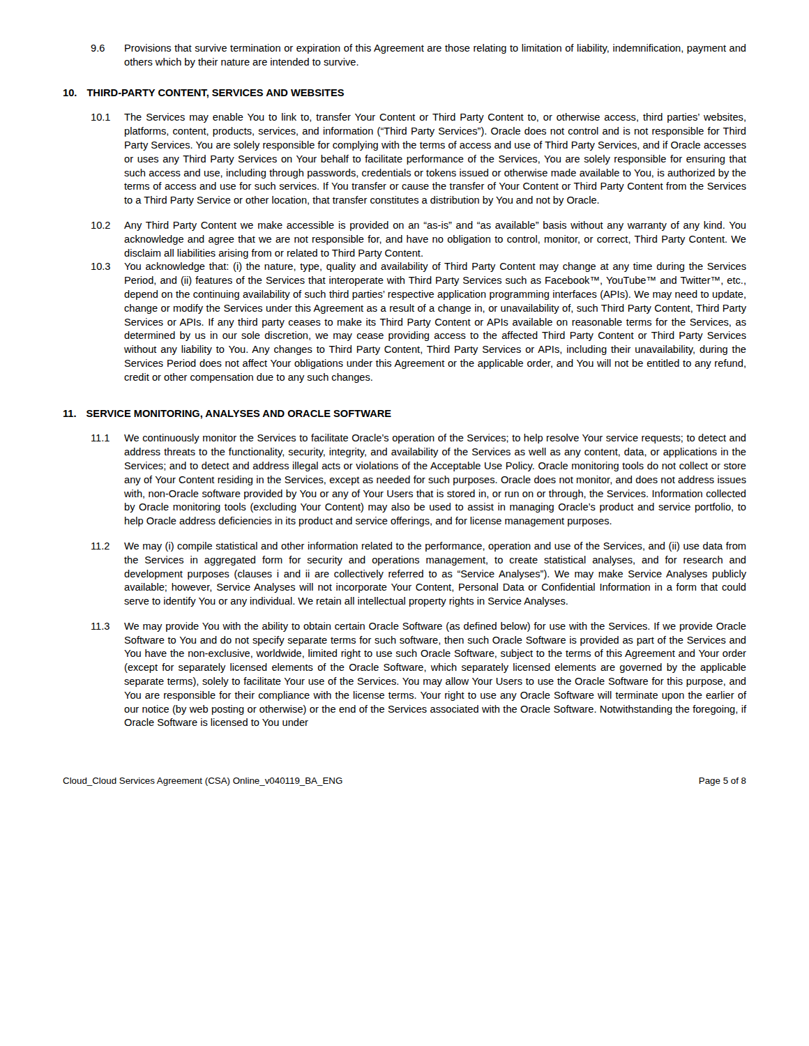9.6 Provisions that survive termination or expiration of this Agreement are those relating to limitation of liability, indemnification, payment and others which by their nature are intended to survive.
10. Third-Party Content, Services and Websites
10.1 The Services may enable You to link to, transfer Your Content or Third Party Content to, or otherwise access, third parties’ websites, platforms, content, products, services, and information (“Third Party Services”). Oracle does not control and is not responsible for Third Party Services. You are solely responsible for complying with the terms of access and use of Third Party Services, and if Oracle accesses or uses any Third Party Services on Your behalf to facilitate performance of the Services, You are solely responsible for ensuring that such access and use, including through passwords, credentials or tokens issued or otherwise made available to You, is authorized by the terms of access and use for such services. If You transfer or cause the transfer of Your Content or Third Party Content from the Services to a Third Party Service or other location, that transfer constitutes a distribution by You and not by Oracle.
10.2 Any Third Party Content we make accessible is provided on an “as-is” and “as available” basis without any warranty of any kind. You acknowledge and agree that we are not responsible for, and have no obligation to control, monitor, or correct, Third Party Content. We disclaim all liabilities arising from or related to Third Party Content.
10.3 You acknowledge that: (i) the nature, type, quality and availability of Third Party Content may change at any time during the Services Period, and (ii) features of the Services that interoperate with Third Party Services such as Facebook™, YouTube™ and Twitter™, etc., depend on the continuing availability of such third parties’ respective application programming interfaces (APIs). We may need to update, change or modify the Services under this Agreement as a result of a change in, or unavailability of, such Third Party Content, Third Party Services or APIs. If any third party ceases to make its Third Party Content or APIs available on reasonable terms for the Services, as determined by us in our sole discretion, we may cease providing access to the affected Third Party Content or Third Party Services without any liability to You. Any changes to Third Party Content, Third Party Services or APIs, including their unavailability, during the Services Period does not affect Your obligations under this Agreement or the applicable order, and You will not be entitled to any refund, credit or other compensation due to any such changes.
11. Service Monitoring, Analyses and Oracle Software
11.1 We continuously monitor the Services to facilitate Oracle’s operation of the Services; to help resolve Your service requests; to detect and address threats to the functionality, security, integrity, and availability of the Services as well as any content, data, or applications in the Services; and to detect and address illegal acts or violations of the Acceptable Use Policy. Oracle monitoring tools do not collect or store any of Your Content residing in the Services, except as needed for such purposes. Oracle does not monitor, and does not address issues with, non-Oracle software provided by You or any of Your Users that is stored in, or run on or through, the Services. Information collected by Oracle monitoring tools (excluding Your Content) may also be used to assist in managing Oracle’s product and service portfolio, to help Oracle address deficiencies in its product and service offerings, and for license management purposes.
11.2 We may (i) compile statistical and other information related to the performance, operation and use of the Services, and (ii) use data from the Services in aggregated form for security and operations management, to create statistical analyses, and for research and development purposes (clauses i and ii are collectively referred to as “Service Analyses”). We may make Service Analyses publicly available; however, Service Analyses will not incorporate Your Content, Personal Data or Confidential Information in a form that could serve to identify You or any individual. We retain all intellectual property rights in Service Analyses.
11.3 We may provide You with the ability to obtain certain Oracle Software (as defined below) for use with the Services. If we provide Oracle Software to You and do not specify separate terms for such software, then such Oracle Software is provided as part of the Services and You have the non-exclusive, worldwide, limited right to use such Oracle Software, subject to the terms of this Agreement and Your order (except for separately licensed elements of the Oracle Software, which separately licensed elements are governed by the applicable separate terms), solely to facilitate Your use of the Services. You may allow Your Users to use the Oracle Software for this purpose, and You are responsible for their compliance with the license terms. Your right to use any Oracle Software will terminate upon the earlier of our notice (by web posting or otherwise) or the end of the Services associated with the Oracle Software. Notwithstanding the foregoing, if Oracle Software is licensed to You under
Cloud_Cloud Services Agreement (CSA) Online_v040119_BA_ENG Page 5 of 8